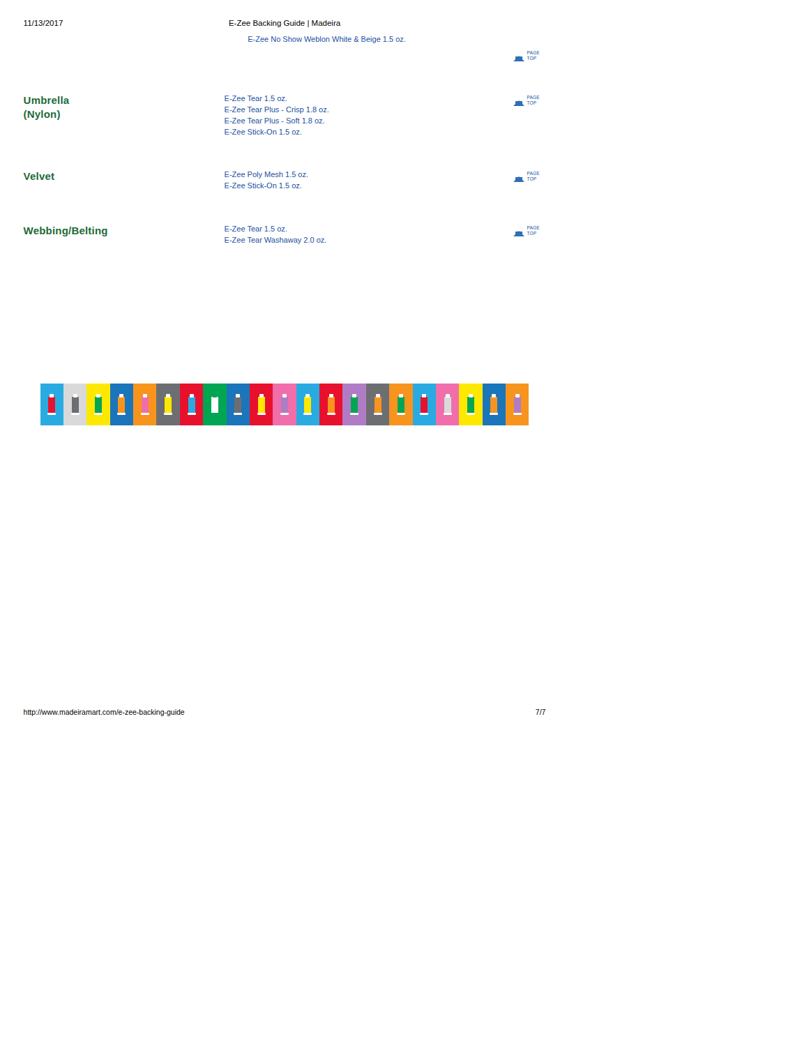11/13/2017
E-Zee Backing Guide | Madeira
E-Zee No Show Weblon White & Beige 1.5 oz.
| | | PAGE TOP |
| Umbrella (Nylon) | E-Zee Tear 1.5 oz. E-Zee Tear Plus - Crisp 1.8 oz. E-Zee Tear Plus - Soft 1.8 oz. E-Zee Stick-On 1.5 oz. | PAGE TOP |
| Velvet | E-Zee Poly Mesh 1.5 oz. E-Zee Stick-On 1.5 oz. | PAGE TOP |
| Webbing/Belting | E-Zee Tear 1.5 oz. E-Zee Tear Washaway 2.0 oz. | PAGE TOP |
http://www.madeiramart.com/e-zee-backing-guide
7/7